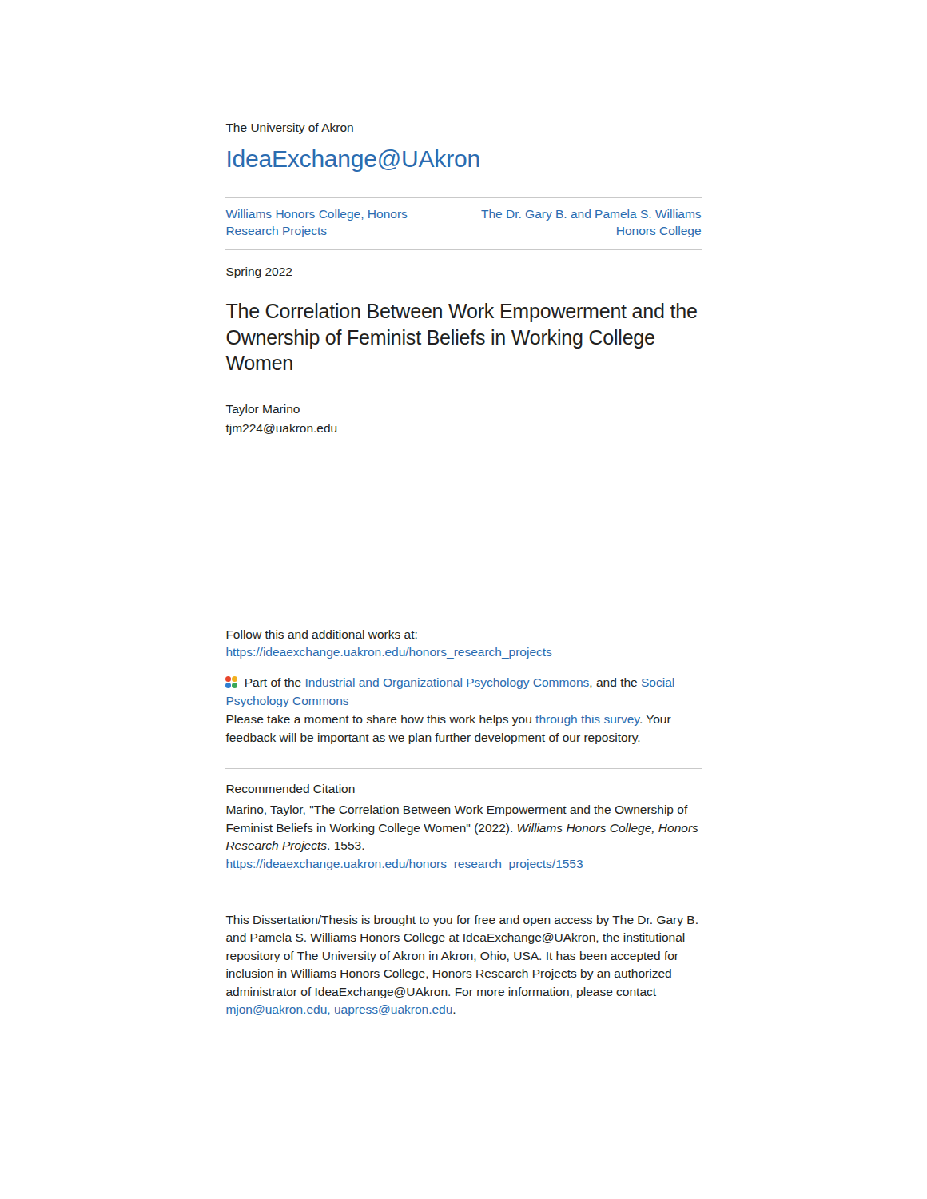The University of Akron
IdeaExchange@UAkron
Williams Honors College, Honors Research Projects
The Dr. Gary B. and Pamela S. Williams Honors College
Spring 2022
The Correlation Between Work Empowerment and the Ownership of Feminist Beliefs in Working College Women
Taylor Marino
tjm224@uakron.edu
Follow this and additional works at: https://ideaexchange.uakron.edu/honors_research_projects
Part of the Industrial and Organizational Psychology Commons, and the Social Psychology Commons
Please take a moment to share how this work helps you through this survey. Your feedback will be important as we plan further development of our repository.
Recommended Citation
Marino, Taylor, "The Correlation Between Work Empowerment and the Ownership of Feminist Beliefs in Working College Women" (2022). Williams Honors College, Honors Research Projects. 1553.
https://ideaexchange.uakron.edu/honors_research_projects/1553
This Dissertation/Thesis is brought to you for free and open access by The Dr. Gary B. and Pamela S. Williams Honors College at IdeaExchange@UAkron, the institutional repository of The University of Akron in Akron, Ohio, USA. It has been accepted for inclusion in Williams Honors College, Honors Research Projects by an authorized administrator of IdeaExchange@UAkron. For more information, please contact mjon@uakron.edu, uapress@uakron.edu.